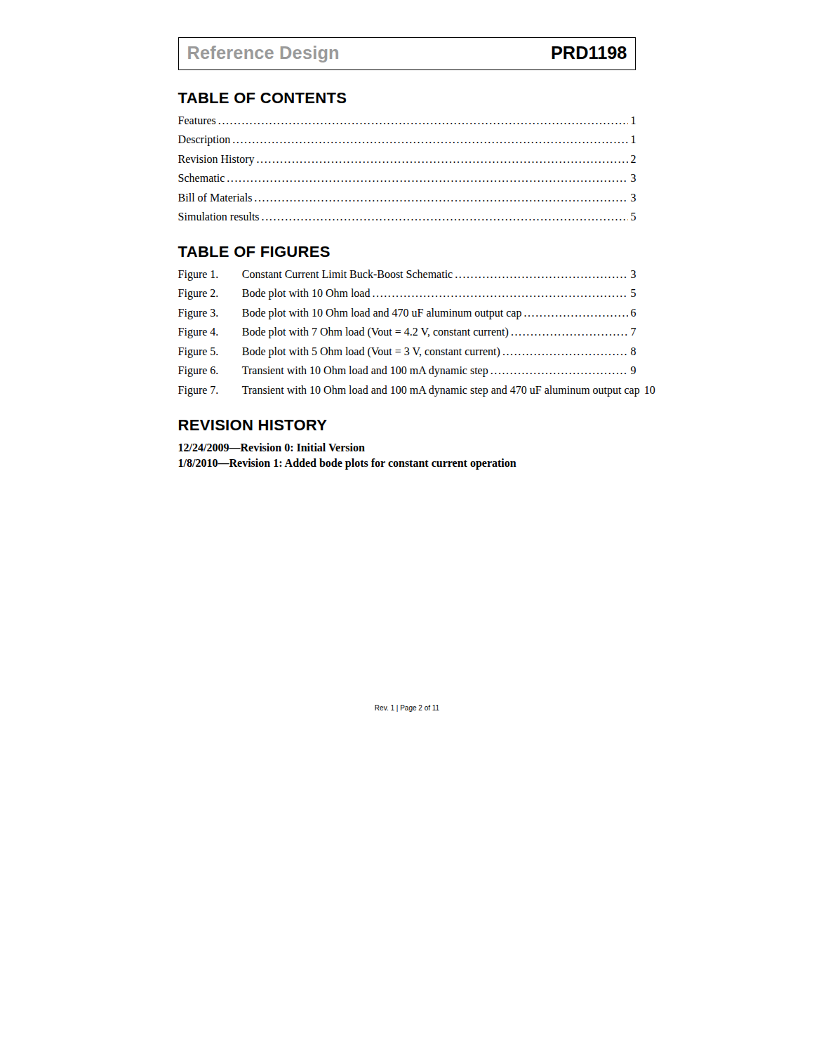Reference Design
PRD1198
TABLE OF CONTENTS
Features .................................................................................................................................................................. 1
Description .............................................................................................................................................................. 1
Revision History ..................................................................................................................................................... 2
Schematic ............................................................................................................................................................... 3
Bill of Materials ..................................................................................................................................................... 3
Simulation results ................................................................................................................................................... 5
TABLE OF FIGURES
Figure 1. Constant Current Limit Buck-Boost Schematic .................................................................................. 3
Figure 2. Bode plot with 10 Ohm load ................................................................................................................ 5
Figure 3. Bode plot with 10 Ohm load and 470 uF aluminum output cap ........................................................... 6
Figure 4. Bode plot with 7 Ohm load (Vout = 4.2 V, constant current) ............................................................. 7
Figure 5. Bode plot with 5 Ohm load (Vout = 3 V, constant current) .................................................................. 8
Figure 6. Transient with 10 Ohm load and 100 mA dynamic step ....................................................................... 9
Figure 7. Transient with 10 Ohm load and 100 mA dynamic step and 470 uF aluminum output cap ................ 10
REVISION HISTORY
12/24/2009—Revision 0: Initial Version
1/8/2010—Revision 1: Added bode plots for constant current operation
Rev. 1 | Page 2 of 11